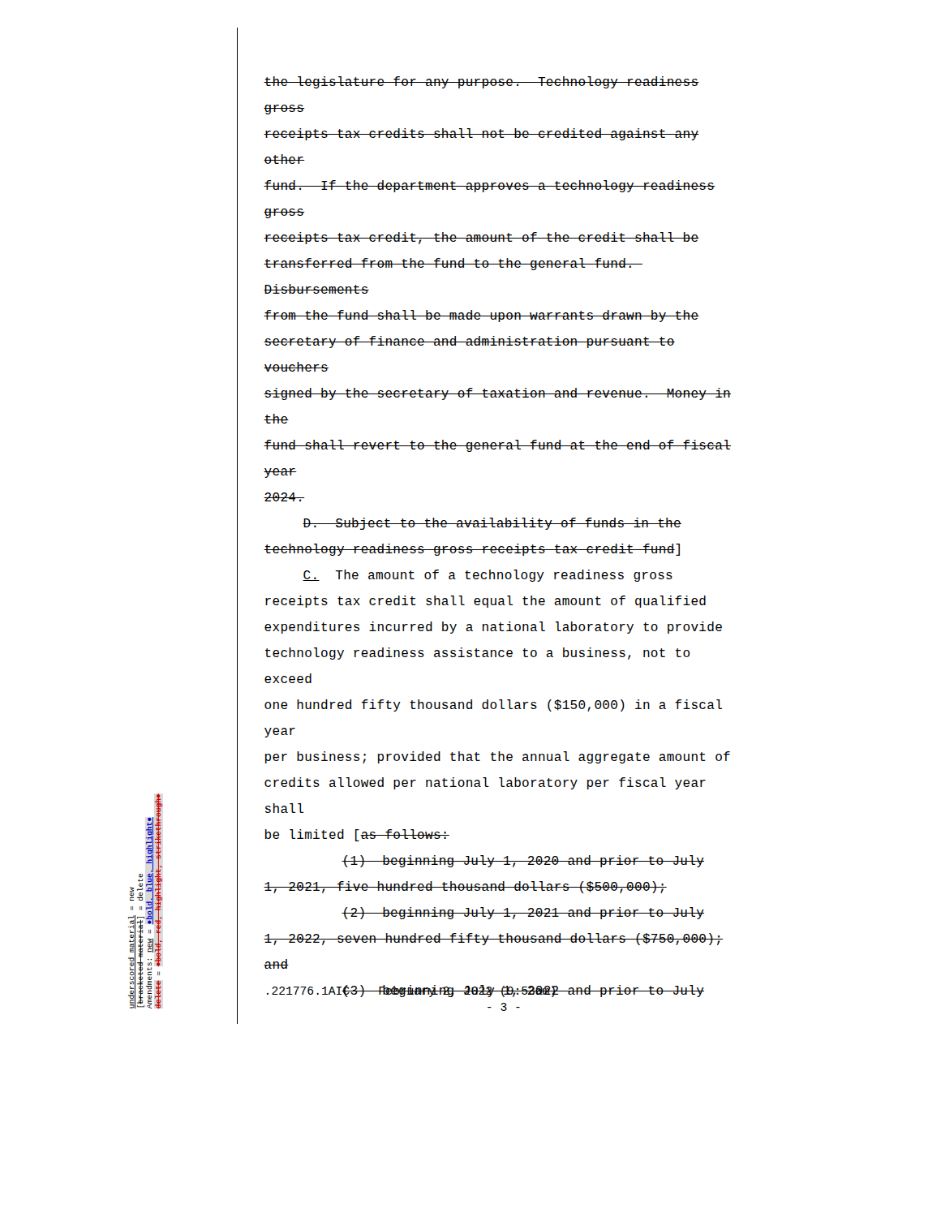underscored material = new
[bracketed material] = delete
Amendments: new = ●bold, blue, highlight●
delete = ●bold, red, highlight, strikethrough●
the legislature for any purpose. Technology readiness gross
receipts tax credits shall not be credited against any other
fund. If the department approves a technology readiness gross
receipts tax credit, the amount of the credit shall be
transferred from the fund to the general fund. Disbursements
from the fund shall be made upon warrants drawn by the
secretary of finance and administration pursuant to vouchers
signed by the secretary of taxation and revenue. Money in the
fund shall revert to the general fund at the end of fiscal year
2024.
D. Subject to the availability of funds in the
technology readiness gross receipts tax credit fund]
C. The amount of a technology readiness gross
receipts tax credit shall equal the amount of qualified
expenditures incurred by a national laboratory to provide
technology readiness assistance to a business, not to exceed
one hundred fifty thousand dollars ($150,000) in a fiscal year
per business; provided that the annual aggregate amount of
credits allowed per national laboratory per fiscal year shall
be limited [as follows:
(1) beginning July 1, 2020 and prior to July
1, 2021, five hundred thousand dollars ($500,000);
(2) beginning July 1, 2021 and prior to July
1, 2022, seven hundred fifty thousand dollars ($750,000); and
(3) beginning July 1, 2022 and prior to July
.221776.1AIC February 2, 2022 (9:53am)
- 3 -